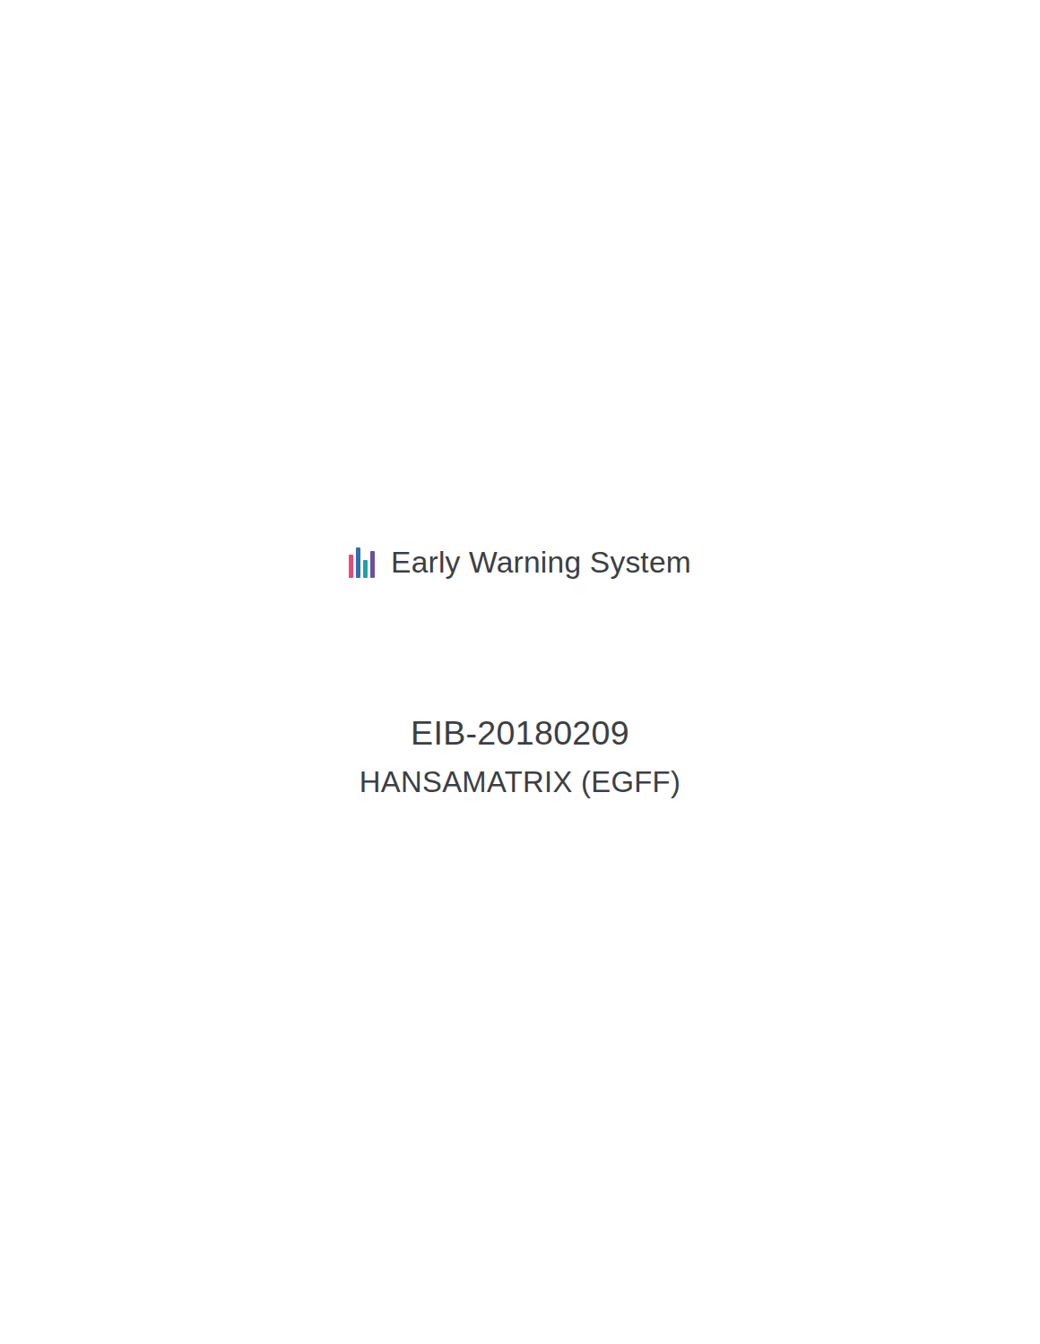Early Warning System
EIB-20180209
HANSAMATRIX (EGFF)